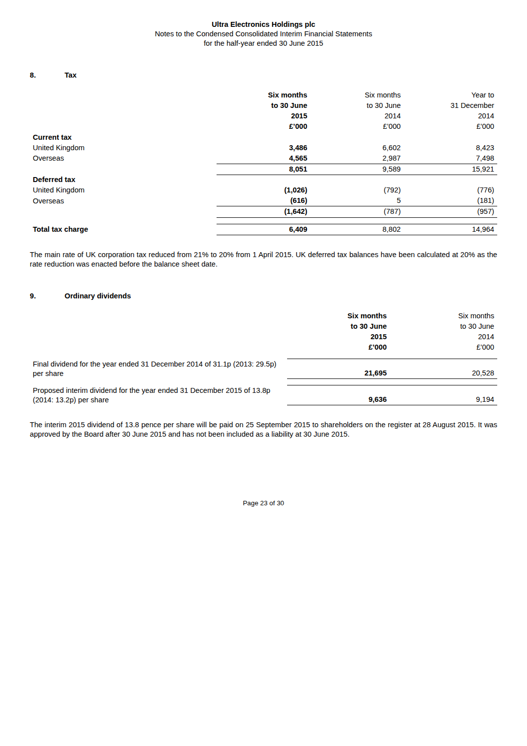Ultra Electronics Holdings plc
Notes to the Condensed Consolidated Interim Financial Statements
for the half-year ended 30 June 2015
8.
Tax
| | Six months | Six months | Year to |
| --- | --- | --- | --- |
| | to 30 June | to 30 June | 31 December |
| | 2015 | 2014 | 2014 |
| | £’000 | £’000 | £’000 |
| Current tax | | | |
| United Kingdom | 3,486 | 6,602 | 8,423 |
| Overseas | 4,565 | 2,987 | 7,498 |
| | 8,051 | 9,589 | 15,921 |
| Deferred tax | | | |
| United Kingdom | (1,026) | (792) | (776) |
| Overseas | (616) | 5 | (181) |
| | (1,642) | (787) | (957) |
| Total tax charge | 6,409 | 8,802 | 14,964 |
The main rate of UK corporation tax reduced from 21% to 20% from 1 April 2015. UK deferred tax balances have been calculated at 20% as the rate reduction was enacted before the balance sheet date.
9.
Ordinary dividends
| | Six months | Six months |
| --- | --- | --- |
| | to 30 June | to 30 June |
| | 2015 | 2014 |
| | £’000 | £’000 |
| Final dividend for the year ended 31 December 2014 of 31.1p (2013: 29.5p) per share | 21,695 | 20,528 |
| Proposed interim dividend for the year ended 31 December 2015 of 13.8p (2014: 13.2p) per share | 9,636 | 9,194 |
The interim 2015 dividend of 13.8 pence per share will be paid on 25 September 2015 to shareholders on the register at 28 August 2015. It was approved by the Board after 30 June 2015 and has not been included as a liability at 30 June 2015.
Page 23 of 30